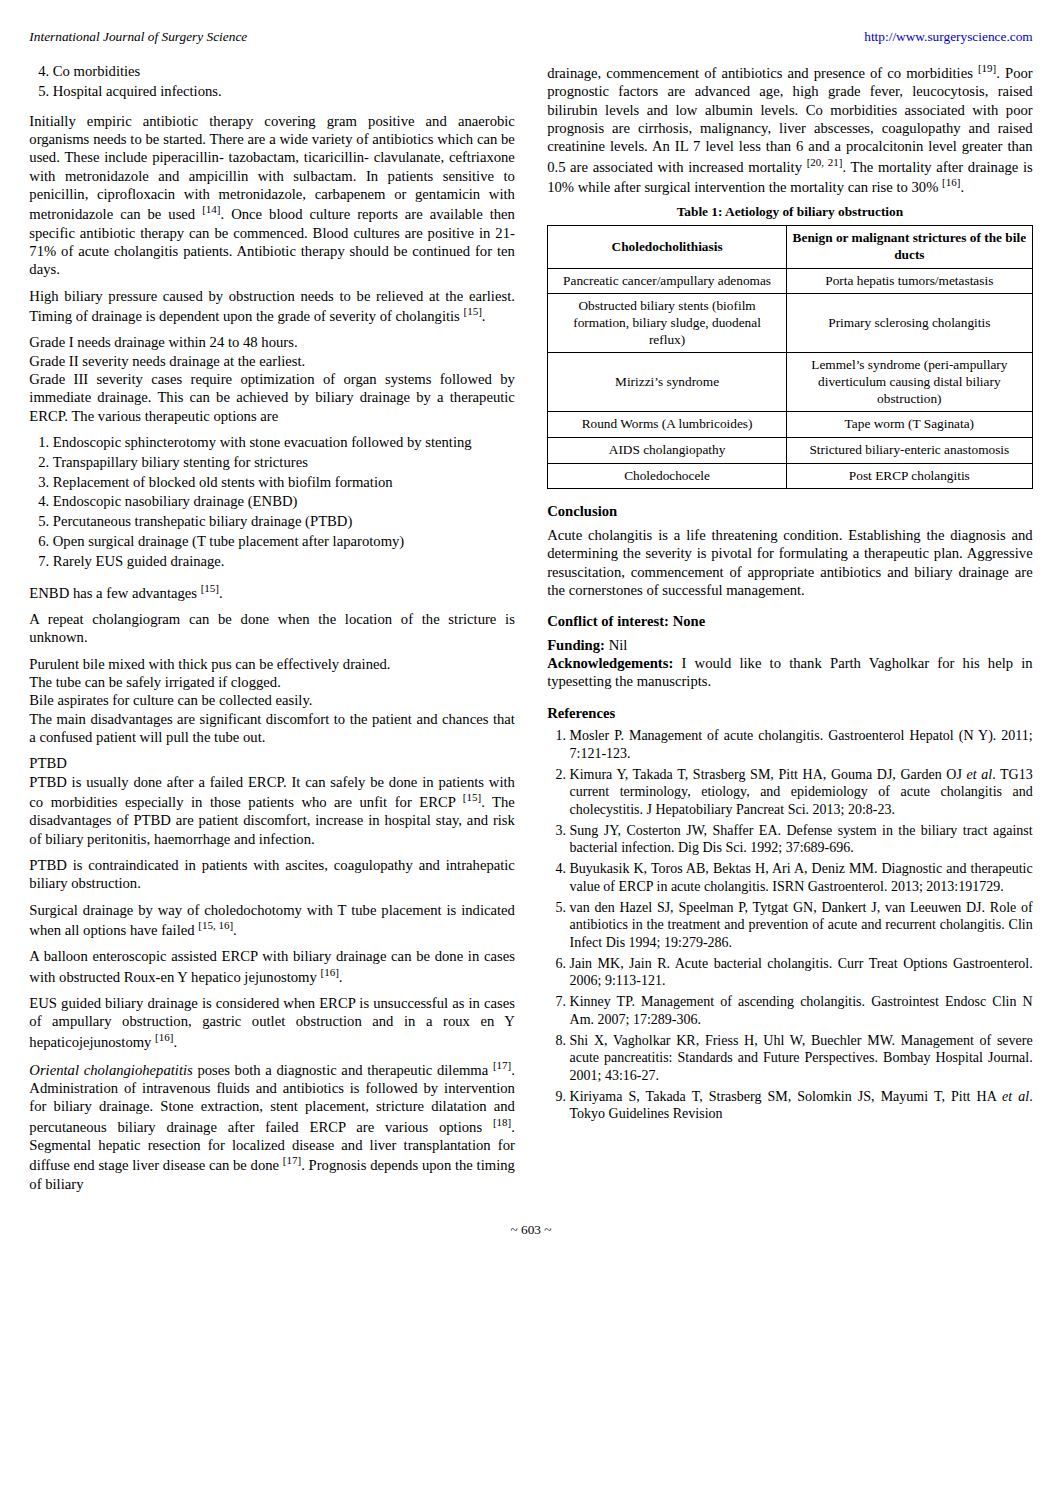International Journal of Surgery Science http://www.surgeryscience.com
Co morbidities
Hospital acquired infections.
Initially empiric antibiotic therapy covering gram positive and anaerobic organisms needs to be started. There are a wide variety of antibiotics which can be used. These include piperacillin- tazobactam, ticaricillin- clavulanate, ceftriaxone with metronidazole and ampicillin with sulbactam. In patients sensitive to penicillin, ciprofloxacin with metronidazole, carbapenem or gentamicin with metronidazole can be used [14]. Once blood culture reports are available then specific antibiotic therapy can be commenced. Blood cultures are positive in 21-71% of acute cholangitis patients. Antibiotic therapy should be continued for ten days.
High biliary pressure caused by obstruction needs to be relieved at the earliest. Timing of drainage is dependent upon the grade of severity of cholangitis [15].
Grade I needs drainage within 24 to 48 hours.
Grade II severity needs drainage at the earliest.
Grade III severity cases require optimization of organ systems followed by immediate drainage. This can be achieved by biliary drainage by a therapeutic ERCP. The various therapeutic options are
Endoscopic sphincterotomy with stone evacuation followed by stenting
Transpapillary biliary stenting for strictures
Replacement of blocked old stents with biofilm formation
Endoscopic nasobiliary drainage (ENBD)
Percutaneous transhepatic biliary drainage (PTBD)
Open surgical drainage (T tube placement after laparotomy)
Rarely EUS guided drainage.
ENBD has a few advantages [15].
A repeat cholangiogram can be done when the location of the stricture is unknown.
Purulent bile mixed with thick pus can be effectively drained.
The tube can be safely irrigated if clogged.
Bile aspirates for culture can be collected easily.
The main disadvantages are significant discomfort to the patient and chances that a confused patient will pull the tube out.
PTBD
PTBD is usually done after a failed ERCP. It can safely be done in patients with co morbidities especially in those patients who are unfit for ERCP [15]. The disadvantages of PTBD are patient discomfort, increase in hospital stay, and risk of biliary peritonitis, haemorrhage and infection.
PTBD is contraindicated in patients with ascites, coagulopathy and intrahepatic biliary obstruction.
Surgical drainage by way of choledochotomy with T tube placement is indicated when all options have failed [15, 16].
A balloon enteroscopic assisted ERCP with biliary drainage can be done in cases with obstructed Roux-en Y hepatico jejunostomy [16].
EUS guided biliary drainage is considered when ERCP is unsuccessful as in cases of ampullary obstruction, gastric outlet obstruction and in a roux en Y hepaticojejunostomy [16].
Oriental cholangiohepatitis poses both a diagnostic and therapeutic dilemma [17]. Administration of intravenous fluids and antibiotics is followed by intervention for biliary drainage. Stone extraction, stent placement, stricture dilatation and percutaneous biliary drainage after failed ERCP are various options [18]. Segmental hepatic resection for localized disease and liver transplantation for diffuse end stage liver disease can be done [17]. Prognosis depends upon the timing of biliary
drainage, commencement of antibiotics and presence of co morbidities [19]. Poor prognostic factors are advanced age, high grade fever, leucocytosis, raised bilirubin levels and low albumin levels. Co morbidities associated with poor prognosis are cirrhosis, malignancy, liver abscesses, coagulopathy and raised creatinine levels. An IL 7 level less than 6 and a procalcitonin level greater than 0.5 are associated with increased mortality [20, 21]. The mortality after drainage is 10% while after surgical intervention the mortality can rise to 30% [16].
Table 1: Aetiology of biliary obstruction
| Choledocholithiasis | Benign or malignant strictures of the bile ducts |
| --- | --- |
| Pancreatic cancer/ampullary adenomas | Porta hepatis tumors/metastasis |
| Obstructed biliary stents (biofilm formation, biliary sludge, duodenal reflux) | Primary sclerosing cholangitis |
| Mirizzi’s syndrome | Lemmel’s syndrome (peri-ampullary diverticulum causing distal biliary obstruction) |
| Round Worms (A lumbricoides) | Tape worm (T Saginata) |
| AIDS cholangiopathy | Strictured biliary-enteric anastomosis |
| Choledochocele | Post ERCP cholangitis |
Conclusion
Acute cholangitis is a life threatening condition. Establishing the diagnosis and determining the severity is pivotal for formulating a therapeutic plan. Aggressive resuscitation, commencement of appropriate antibiotics and biliary drainage are the cornerstones of successful management.
Conflict of interest: None
Funding: Nil
Acknowledgements: I would like to thank Parth Vagholkar for his help in typesetting the manuscripts.
References
Mosler P. Management of acute cholangitis. Gastroenterol Hepatol (N Y). 2011; 7:121-123.
Kimura Y, Takada T, Strasberg SM, Pitt HA, Gouma DJ, Garden OJ et al. TG13 current terminology, etiology, and epidemiology of acute cholangitis and cholecystitis. J Hepatobiliary Pancreat Sci. 2013; 20:8-23.
Sung JY, Costerton JW, Shaffer EA. Defense system in the biliary tract against bacterial infection. Dig Dis Sci. 1992; 37:689-696.
Buyukasik K, Toros AB, Bektas H, Ari A, Deniz MM. Diagnostic and therapeutic value of ERCP in acute cholangitis. ISRN Gastroenterol. 2013; 2013:191729.
van den Hazel SJ, Speelman P, Tytgat GN, Dankert J, van Leeuwen DJ. Role of antibiotics in the treatment and prevention of acute and recurrent cholangitis. Clin Infect Dis 1994; 19:279-286.
Jain MK, Jain R. Acute bacterial cholangitis. Curr Treat Options Gastroenterol. 2006; 9:113-121.
Kinney TP. Management of ascending cholangitis. Gastrointest Endosc Clin N Am. 2007; 17:289-306.
Shi X, Vagholkar KR, Friess H, Uhl W, Buechler MW. Management of severe acute pancreatitis: Standards and Future Perspectives. Bombay Hospital Journal. 2001; 43:16-27.
Kiriyama S, Takada T, Strasberg SM, Solomkin JS, Mayumi T, Pitt HA et al. Tokyo Guidelines Revision
~ 603 ~